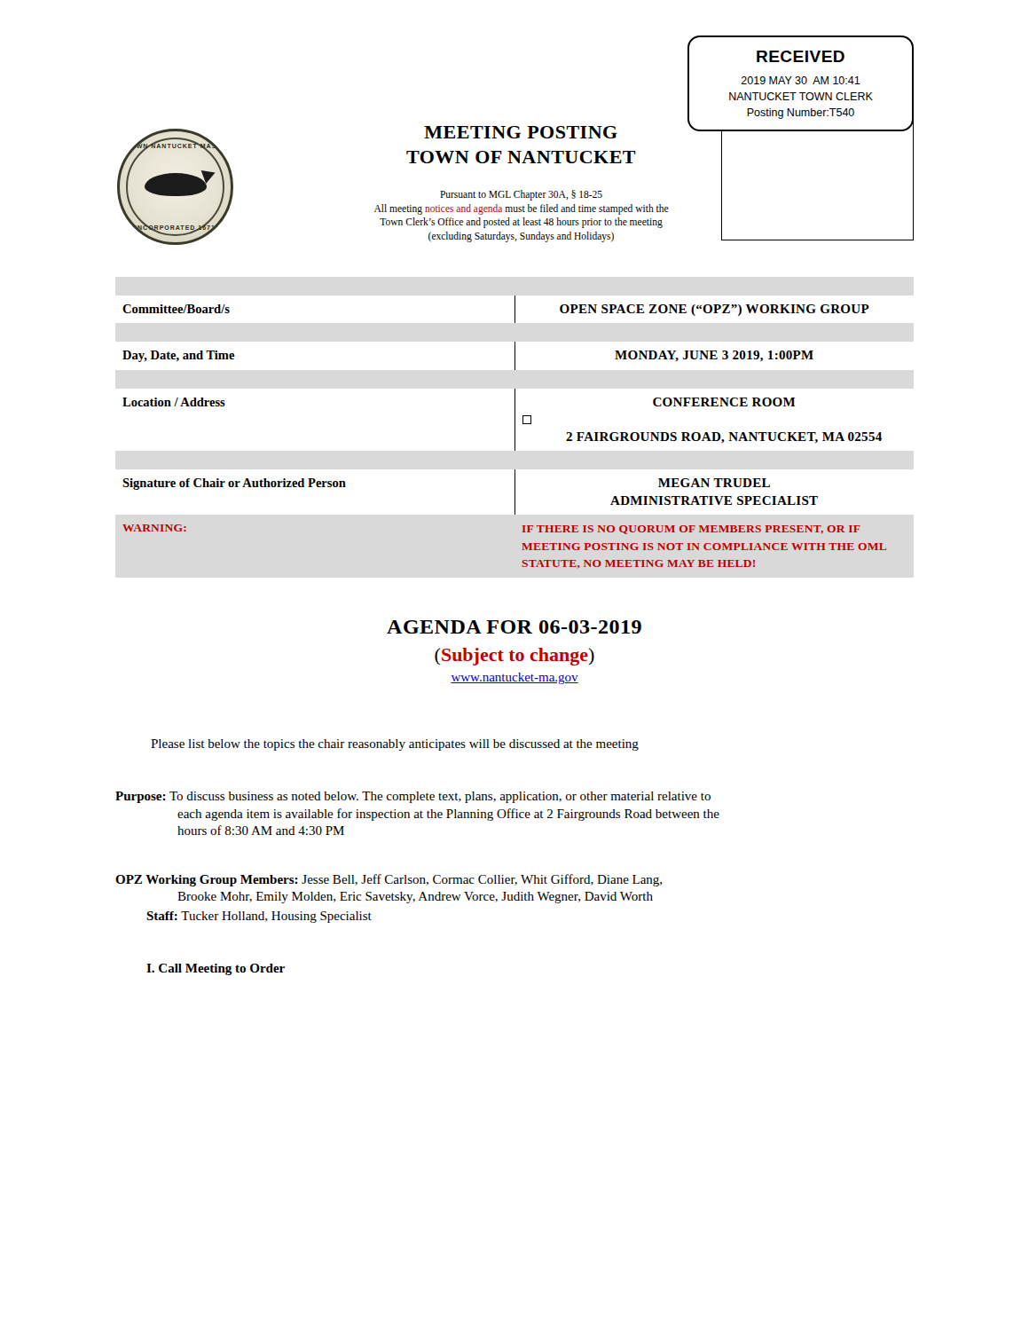RECEIVED
2019 MAY 30 AM 10:41
NANTUCKET TOWN CLERK
Posting Number:T540
TOWN NANTUCKET MASS.
INCORPORATED 1671
MEETING POSTING
TOWN OF NANTUCKET
Pursuant to MGL Chapter 30A, § 18-25
All meeting notices and agenda must be filed and time stamped with the
Town Clerk’s Office and posted at least 48 hours prior to the meeting
(excluding Saturdays, Sundays and Holidays)
| Committee/Board/s | OPEN SPACE ZONE (“OPZ”) WORKING GROUP |
| Day, Date, and Time | MONDAY, JUNE 3 2019, 1:00PM |
| Location / Address | CONFERENCE ROOM 2 FAIRGROUNDS ROAD, NANTUCKET, MA 02554 |
| Signature of Chair or Authorized Person | MEGAN TRUDEL ADMINISTRATIVE SPECIALIST |
| WARNING: | IF THERE IS NO QUORUM OF MEMBERS PRESENT, OR IF MEETING POSTING IS NOT IN COMPLIANCE WITH THE OML STATUTE, NO MEETING MAY BE HELD! |
AGENDA FOR 06-03-2019
(Subject to change)
www.nantucket-ma.gov
Please list below the topics the chair reasonably anticipates will be discussed at the meeting
Purpose: To discuss business as noted below. The complete text, plans, application, or other material relative to each agenda item is available for inspection at the Planning Office at 2 Fairgrounds Road between the hours of 8:30 AM and 4:30 PM
OPZ Working Group Members: Jesse Bell, Jeff Carlson, Cormac Collier, Whit Gifford, Diane Lang, Brooke Mohr, Emily Molden, Eric Savetsky, Andrew Vorce, Judith Wegner, David Worth Staff: Tucker Holland, Housing Specialist
I. Call Meeting to Order